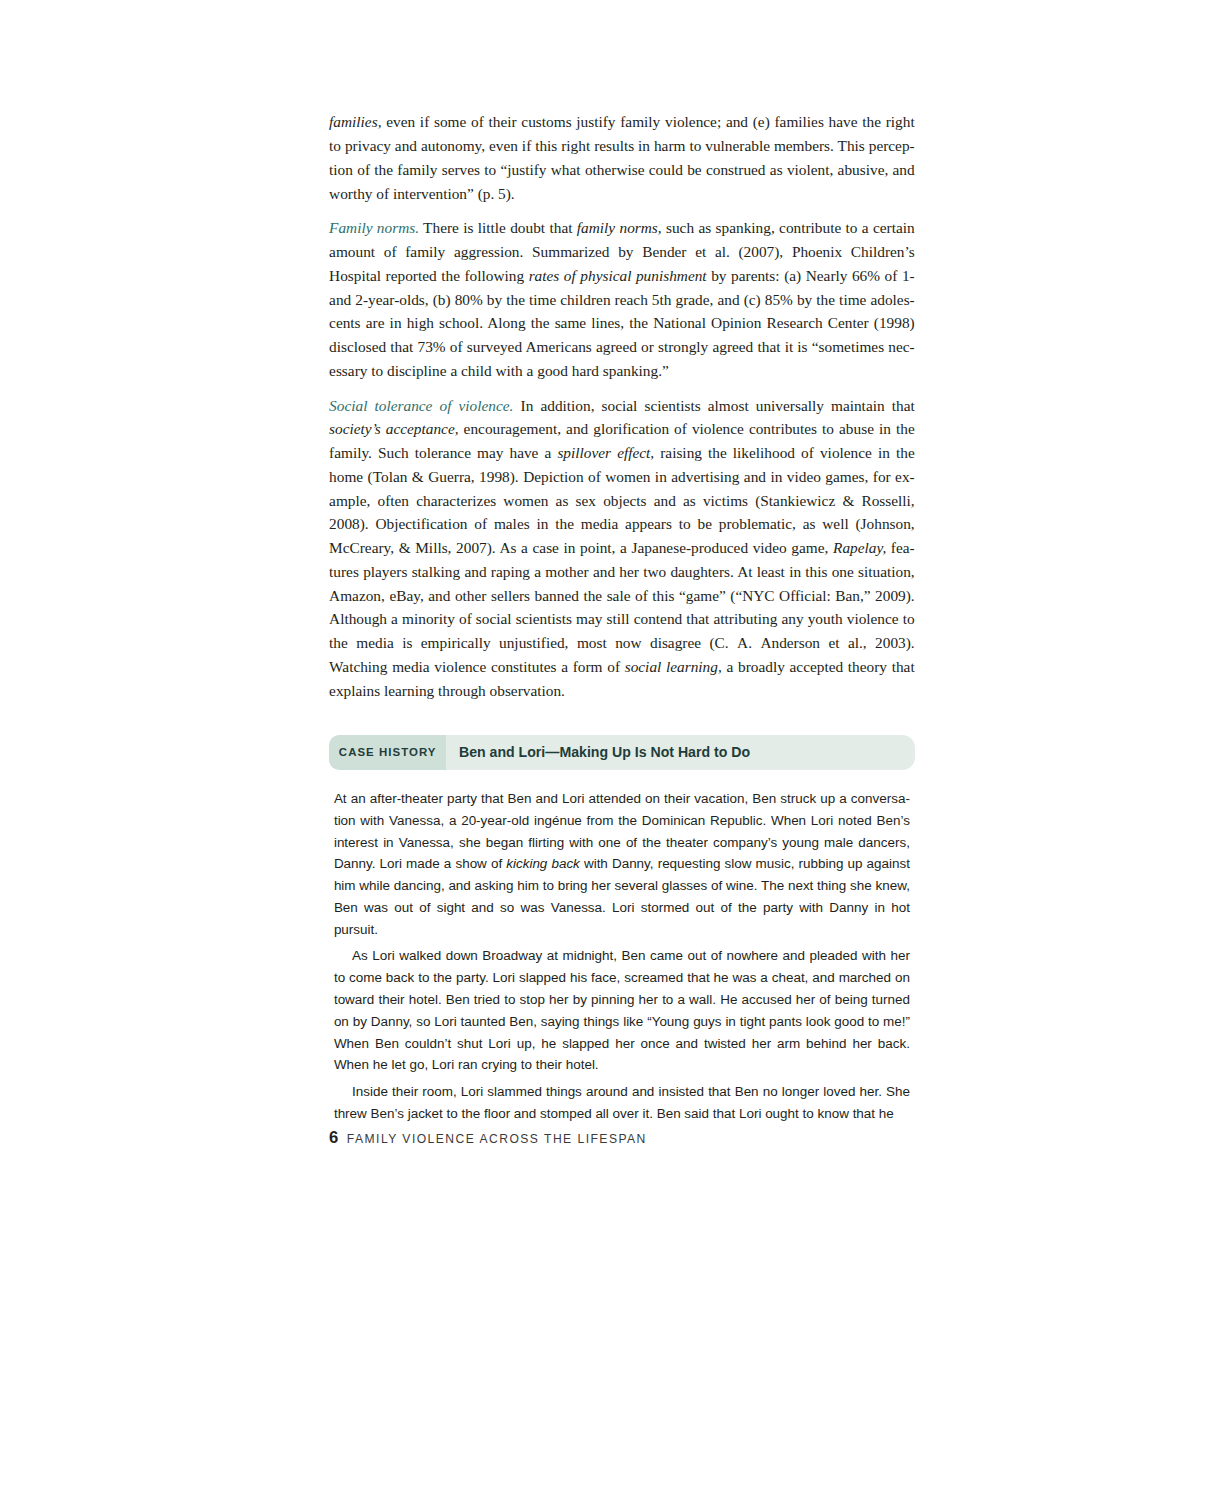families, even if some of their customs justify family violence; and (e) families have the right to privacy and autonomy, even if this right results in harm to vulnerable members. This perception of the family serves to “justify what otherwise could be construed as violent, abusive, and worthy of intervention” (p. 5).
Family norms. There is little doubt that family norms, such as spanking, contribute to a certain amount of family aggression. Summarized by Bender et al. (2007), Phoenix Children’s Hospital reported the following rates of physical punishment by parents: (a) Nearly 66% of 1- and 2-year-olds, (b) 80% by the time children reach 5th grade, and (c) 85% by the time adolescents are in high school. Along the same lines, the National Opinion Research Center (1998) disclosed that 73% of surveyed Americans agreed or strongly agreed that it is “sometimes necessary to discipline a child with a good hard spanking.”
Social tolerance of violence. In addition, social scientists almost universally maintain that society’s acceptance, encouragement, and glorification of violence contributes to abuse in the family. Such tolerance may have a spillover effect, raising the likelihood of violence in the home (Tolan & Guerra, 1998). Depiction of women in advertising and in video games, for example, often characterizes women as sex objects and as victims (Stankiewicz & Rosselli, 2008). Objectification of males in the media appears to be problematic, as well (Johnson, McCreary, & Mills, 2007). As a case in point, a Japanese-produced video game, Rapelay, features players stalking and raping a mother and her two daughters. At least in this one situation, Amazon, eBay, and other sellers banned the sale of this “game” (“NYC Official: Ban,” 2009). Although a minority of social scientists may still contend that attributing any youth violence to the media is empirically unjustified, most now disagree (C. A. Anderson et al., 2003). Watching media violence constitutes a form of social learning, a broadly accepted theory that explains learning through observation.
Case History
Ben and Lori—Making Up Is Not Hard to Do
At an after-theater party that Ben and Lori attended on their vacation, Ben struck up a conversation with Vanessa, a 20-year-old ingénue from the Dominican Republic. When Lori noted Ben’s interest in Vanessa, she began flirting with one of the theater company’s young male dancers, Danny. Lori made a show of kicking back with Danny, requesting slow music, rubbing up against him while dancing, and asking him to bring her several glasses of wine. The next thing she knew, Ben was out of sight and so was Vanessa. Lori stormed out of the party with Danny in hot pursuit.
As Lori walked down Broadway at midnight, Ben came out of nowhere and pleaded with her to come back to the party. Lori slapped his face, screamed that he was a cheat, and marched on toward their hotel. Ben tried to stop her by pinning her to a wall. He accused her of being turned on by Danny, so Lori taunted Ben, saying things like “Young guys in tight pants look good to me!” When Ben couldn’t shut Lori up, he slapped her once and twisted her arm behind her back. When he let go, Lori ran crying to their hotel.
Inside their room, Lori slammed things around and insisted that Ben no longer loved her. She threw Ben’s jacket to the floor and stomped all over it. Ben said that Lori ought to know that he
6 Family Violence Across the Lifespan